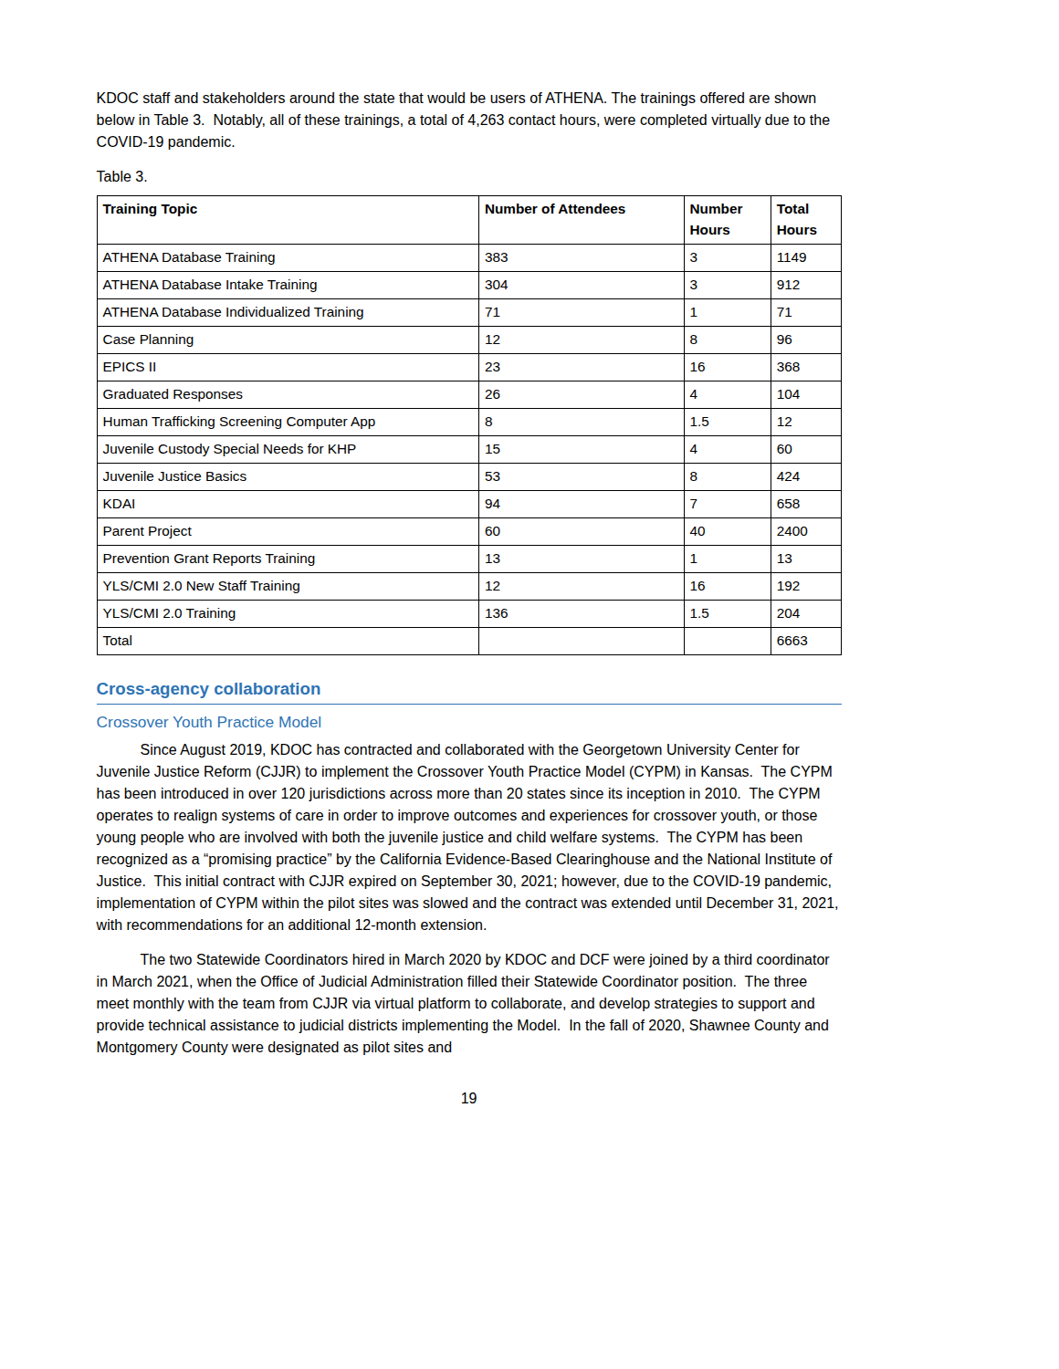KDOC staff and stakeholders around the state that would be users of ATHENA. The trainings offered are shown below in Table 3. Notably, all of these trainings, a total of 4,263 contact hours, were completed virtually due to the COVID-19 pandemic.
Table 3.
| Training Topic | Number of Attendees | Number Hours | Total Hours |
| --- | --- | --- | --- |
| ATHENA Database Training | 383 | 3 | 1149 |
| ATHENA Database Intake Training | 304 | 3 | 912 |
| ATHENA Database Individualized Training | 71 | 1 | 71 |
| Case Planning | 12 | 8 | 96 |
| EPICS II | 23 | 16 | 368 |
| Graduated Responses | 26 | 4 | 104 |
| Human Trafficking Screening Computer App | 8 | 1.5 | 12 |
| Juvenile Custody Special Needs for KHP | 15 | 4 | 60 |
| Juvenile Justice Basics | 53 | 8 | 424 |
| KDAI | 94 | 7 | 658 |
| Parent Project | 60 | 40 | 2400 |
| Prevention Grant Reports Training | 13 | 1 | 13 |
| YLS/CMI 2.0 New Staff Training | 12 | 16 | 192 |
| YLS/CMI 2.0 Training | 136 | 1.5 | 204 |
| Total | | | 6663 |
Cross-agency collaboration
Crossover Youth Practice Model
Since August 2019, KDOC has contracted and collaborated with the Georgetown University Center for Juvenile Justice Reform (CJJR) to implement the Crossover Youth Practice Model (CYPM) in Kansas. The CYPM has been introduced in over 120 jurisdictions across more than 20 states since its inception in 2010. The CYPM operates to realign systems of care in order to improve outcomes and experiences for crossover youth, or those young people who are involved with both the juvenile justice and child welfare systems. The CYPM has been recognized as a “promising practice” by the California Evidence-Based Clearinghouse and the National Institute of Justice. This initial contract with CJJR expired on September 30, 2021; however, due to the COVID-19 pandemic, implementation of CYPM within the pilot sites was slowed and the contract was extended until December 31, 2021, with recommendations for an additional 12-month extension.
The two Statewide Coordinators hired in March 2020 by KDOC and DCF were joined by a third coordinator in March 2021, when the Office of Judicial Administration filled their Statewide Coordinator position. The three meet monthly with the team from CJJR via virtual platform to collaborate, and develop strategies to support and provide technical assistance to judicial districts implementing the Model. In the fall of 2020, Shawnee County and Montgomery County were designated as pilot sites and
19